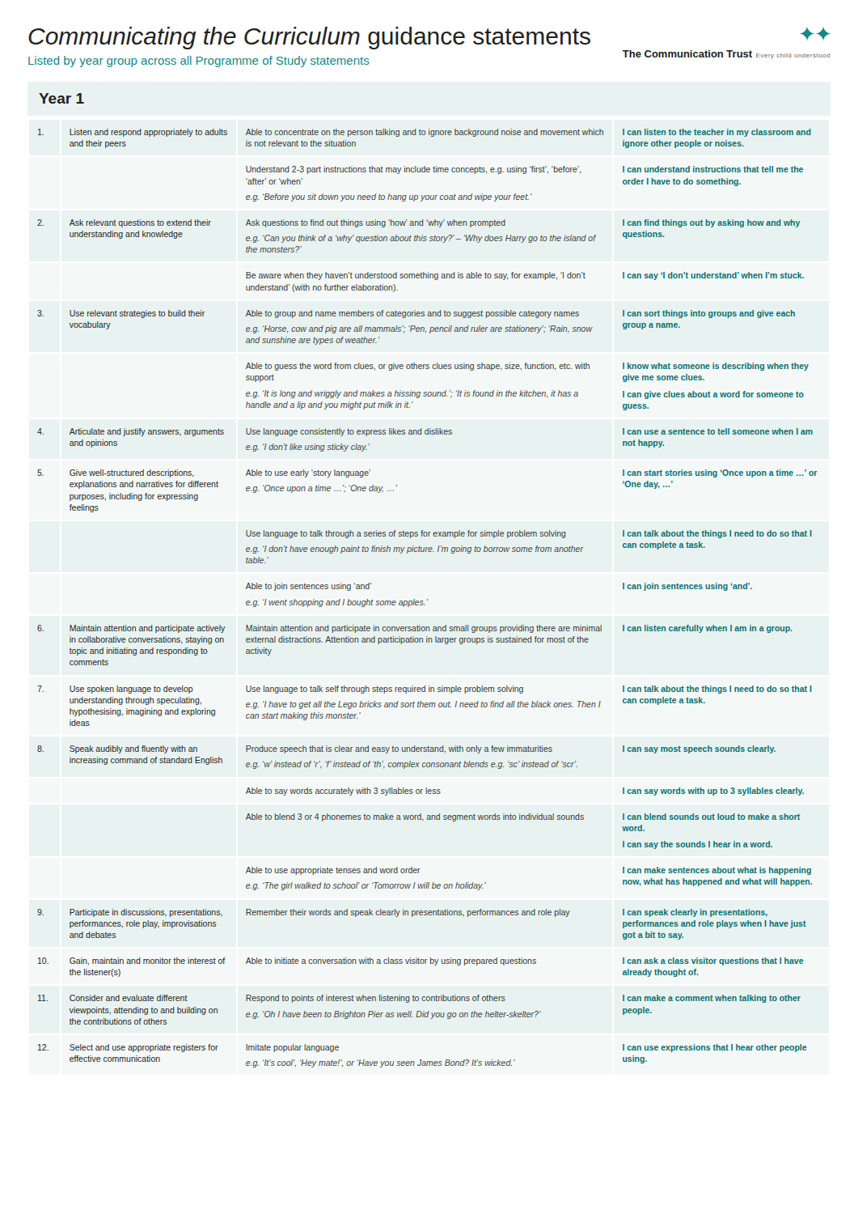Communicating the Curriculum guidance statements
Listed by year group across all Programme of Study statements
✦✦ The Communication Trust Every child understood
Year 1
| 1. | Listen and respond appropriately to adults and their peers | Able to concentrate on the person talking and to ignore background noise and movement which is not relevant to the situation | I can listen to the teacher in my classroom and ignore other people or noises. |
| | | Understand 2-3 part instructions that may include time concepts, e.g. using ‘first’, ‘before’, ‘after’ or ‘when’ e.g. ‘Before you sit down you need to hang up your coat and wipe your feet.’ | I can understand instructions that tell me the order I have to do something. |
| 2. | Ask relevant questions to extend their understanding and knowledge | Ask questions to find out things using ‘how’ and ‘why’ when prompted e.g. ‘Can you think of a ‘why’ question about this story?’ – ‘Why does Harry go to the island of the monsters?’ | I can find things out by asking how and why questions. |
| | | Be aware when they haven’t understood something and is able to say, for example, ‘I don’t understand’ (with no further elaboration). | I can say ‘I don’t understand’ when I’m stuck. |
| 3. | Use relevant strategies to build their vocabulary | Able to group and name members of categories and to suggest possible category names e.g. ‘Horse, cow and pig are all mammals’; ‘Pen, pencil and ruler are stationery’; ‘Rain, snow and sunshine are types of weather.’ | I can sort things into groups and give each group a name. |
| | | Able to guess the word from clues, or give others clues using shape, size, function, etc. with support e.g. ‘It is long and wriggly and makes a hissing sound.’; ‘It is found in the kitchen, it has a handle and a lip and you might put milk in it.’ | I know what someone is describing when they give me some clues. I can give clues about a word for someone to guess. |
| 4. | Articulate and justify answers, arguments and opinions | Use language consistently to express likes and dislikes e.g. ‘I don’t like using sticky clay.’ | I can use a sentence to tell someone when I am not happy. |
| 5. | Give well-structured descriptions, explanations and narratives for different purposes, including for expressing feelings | Able to use early ‘story language’ e.g. ‘Once upon a time …’; ‘One day, …’ | I can start stories using ‘Once upon a time …’ or ‘One day, …’ |
| | | Use language to talk through a series of steps for example for simple problem solving e.g. ‘I don’t have enough paint to finish my picture. I’m going to borrow some from another table.’ | I can talk about the things I need to do so that I can complete a task. |
| | | Able to join sentences using ‘and’ e.g. ‘I went shopping and I bought some apples.’ | I can join sentences using ‘and’. |
| 6. | Maintain attention and participate actively in collaborative conversations, staying on topic and initiating and responding to comments | Maintain attention and participate in conversation and small groups providing there are minimal external distractions. Attention and participation in larger groups is sustained for most of the activity | I can listen carefully when I am in a group. |
| 7. | Use spoken language to develop understanding through speculating, hypothesising, imagining and exploring ideas | Use language to talk self through steps required in simple problem solving e.g. ‘I have to get all the Lego bricks and sort them out. I need to find all the black ones. Then I can start making this monster.’ | I can talk about the things I need to do so that I can complete a task. |
| 8. | Speak audibly and fluently with an increasing command of standard English | Produce speech that is clear and easy to understand, with only a few immaturities e.g. ‘w’ instead of ‘r’, ‘f’ instead of ‘th’, complex consonant blends e.g. ‘sc’ instead of ‘scr’. | I can say most speech sounds clearly. |
| | | Able to say words accurately with 3 syllables or less | I can say words with up to 3 syllables clearly. |
| | | Able to blend 3 or 4 phonemes to make a word, and segment words into individual sounds | I can blend sounds out loud to make a short word. I can say the sounds I hear in a word. |
| | | Able to use appropriate tenses and word order e.g. ‘The girl walked to school’ or ‘Tomorrow I will be on holiday.’ | I can make sentences about what is happening now, what has happened and what will happen. |
| 9. | Participate in discussions, presentations, performances, role play, improvisations and debates | Remember their words and speak clearly in presentations, performances and role play | I can speak clearly in presentations, performances and role plays when I have just got a bit to say. |
| 10. | Gain, maintain and monitor the interest of the listener(s) | Able to initiate a conversation with a class visitor by using prepared questions | I can ask a class visitor questions that I have already thought of. |
| 11. | Consider and evaluate different viewpoints, attending to and building on the contributions of others | Respond to points of interest when listening to contributions of others e.g. ‘Oh I have been to Brighton Pier as well. Did you go on the helter-skelter?’ | I can make a comment when talking to other people. |
| 12. | Select and use appropriate registers for effective communication | Imitate popular language e.g. ‘It’s cool’, ‘Hey mate!’, or ‘Have you seen James Bond? It’s wicked.’ | I can use expressions that I hear other people using. |